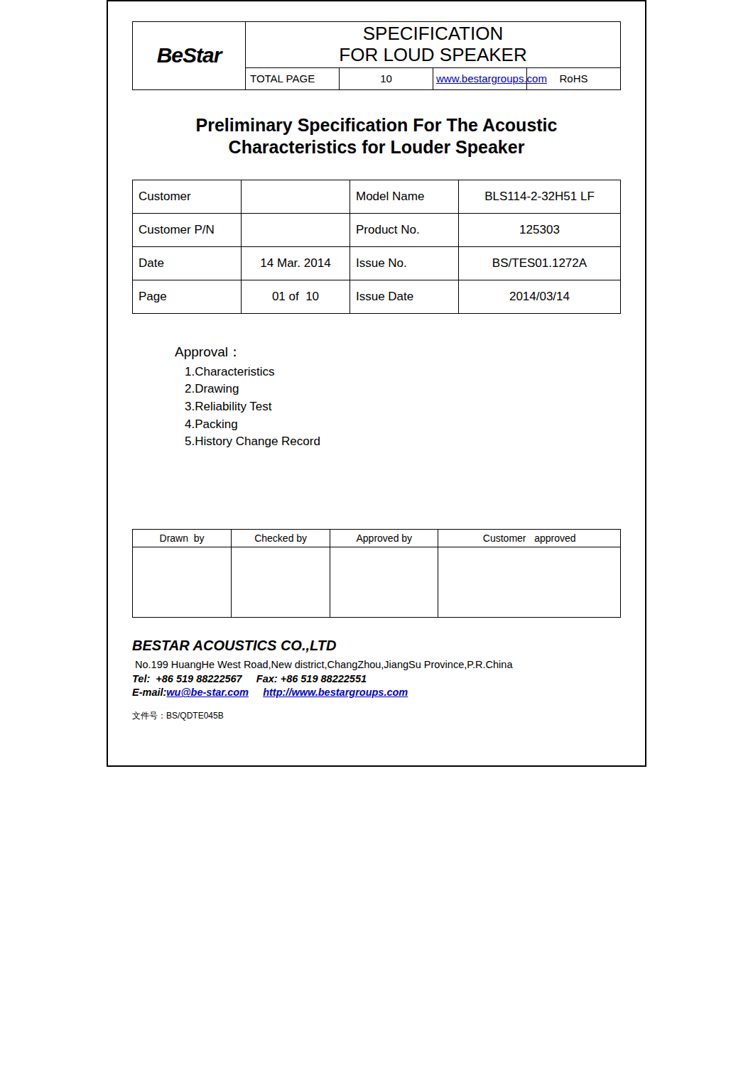| Be Star | SPECIFICATION FOR LOUD SPEAKER |
| TOTAL PAGE | 10 | www.bestargroups.com | RoHS |
Preliminary Specification For The Acoustic
Characteristics for Louder Speaker
| Customer | | Model Name | BLS114-2-32H51 LF |
| Customer P/N | | Product No. | 125303 |
| Date | 14 Mar. 2014 | Issue No. | BS/TES01.1272A |
| Page | 01 of 10 | Issue Date | 2014/03/14 |
Approval：
1.Characteristics
2.Drawing
3.Reliability Test
4.Packing
5.History Change Record
| Drawn by | Checked by | Approved by | Customer approved |
BESTAR ACOUSTICS CO.,LTD
No.199 HuangHe West Road,New district,ChangZhou,JiangSu Province,P.R.China
Tel: +86 519 88222567 Fax: +86 519 88222551
E-mail: wu@be-star.com http://www.bestargroups.com
文件号：BS/QDTE045B